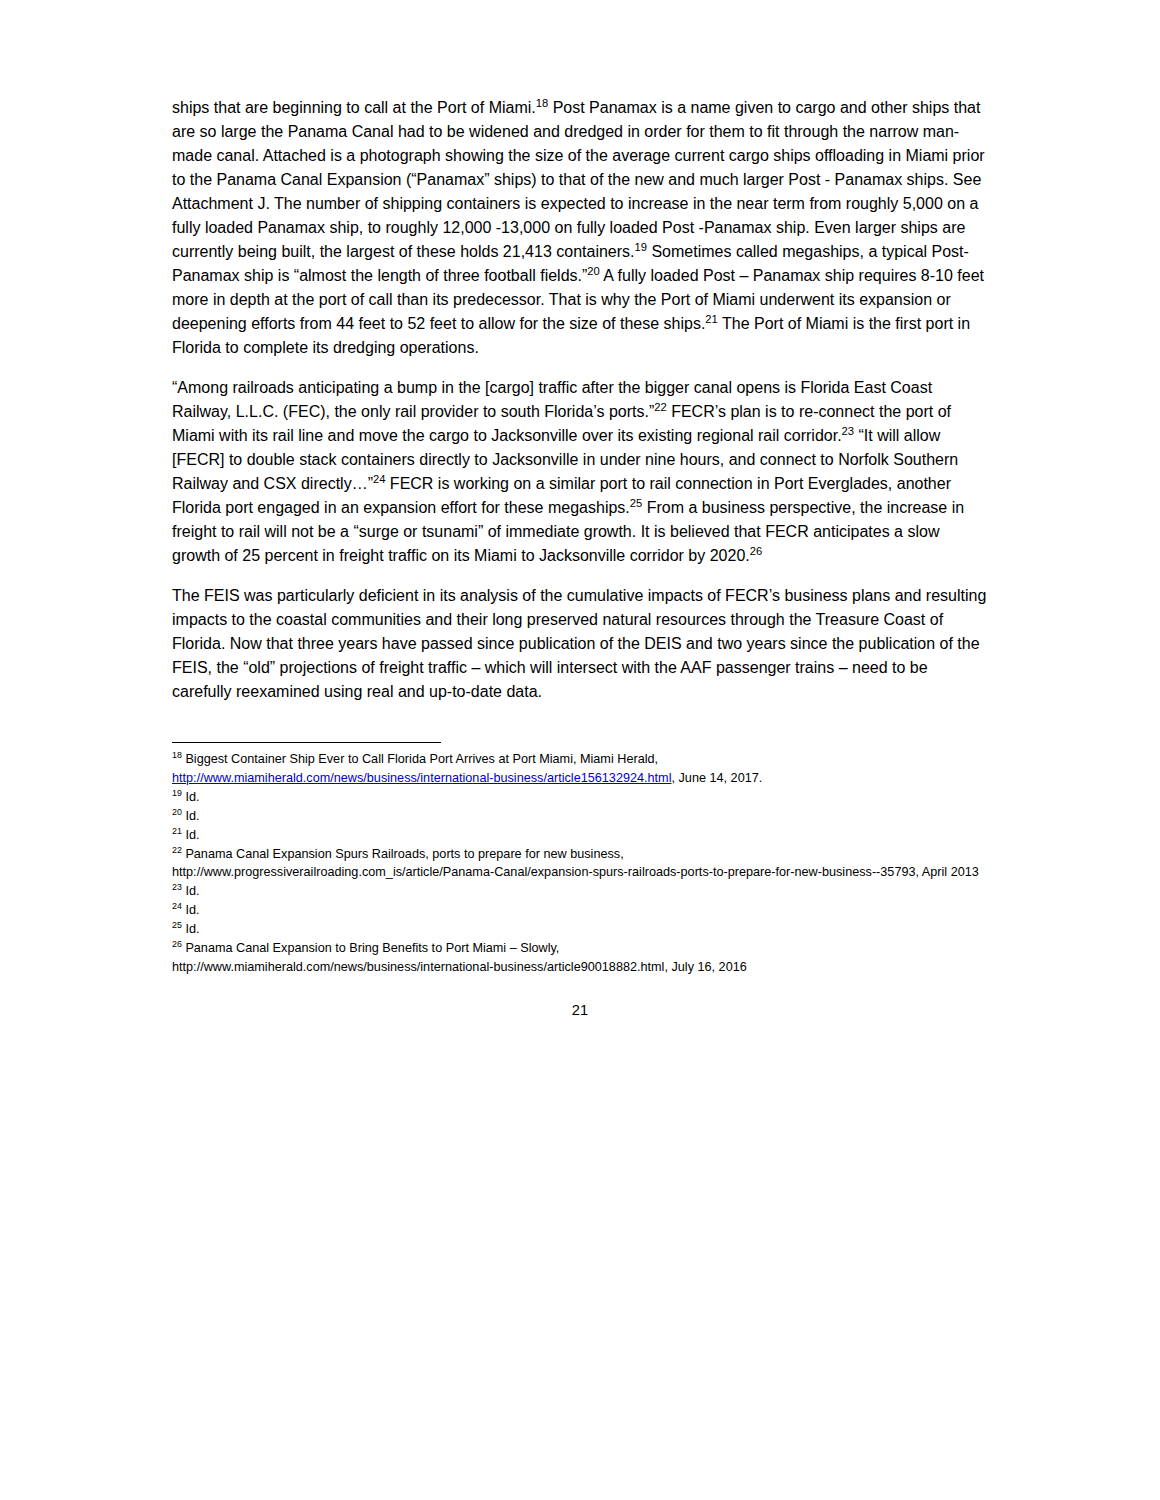ships that are beginning to call at the Port of Miami.18 Post Panamax is a name given to cargo and other ships that are so large the Panama Canal had to be widened and dredged in order for them to fit through the narrow man-made canal. Attached is a photograph showing the size of the average current cargo ships offloading in Miami prior to the Panama Canal Expansion (“Panamax” ships) to that of the new and much larger Post - Panamax ships. See Attachment J. The number of shipping containers is expected to increase in the near term from roughly 5,000 on a fully loaded Panamax ship, to roughly 12,000 -13,000 on fully loaded Post -Panamax ship. Even larger ships are currently being built, the largest of these holds 21,413 containers.19 Sometimes called megaships, a typical Post-Panamax ship is “almost the length of three football fields.”20 A fully loaded Post – Panamax ship requires 8-10 feet more in depth at the port of call than its predecessor. That is why the Port of Miami underwent its expansion or deepening efforts from 44 feet to 52 feet to allow for the size of these ships.21 The Port of Miami is the first port in Florida to complete its dredging operations.
“Among railroads anticipating a bump in the [cargo] traffic after the bigger canal opens is Florida East Coast Railway, L.L.C. (FEC), the only rail provider to south Florida’s ports.”22 FECR’s plan is to re-connect the port of Miami with its rail line and move the cargo to Jacksonville over its existing regional rail corridor.23 “It will allow [FECR] to double stack containers directly to Jacksonville in under nine hours, and connect to Norfolk Southern Railway and CSX directly…”24 FECR is working on a similar port to rail connection in Port Everglades, another Florida port engaged in an expansion effort for these megaships.25 From a business perspective, the increase in freight to rail will not be a “surge or tsunami” of immediate growth. It is believed that FECR anticipates a slow growth of 25 percent in freight traffic on its Miami to Jacksonville corridor by 2020.26
The FEIS was particularly deficient in its analysis of the cumulative impacts of FECR’s business plans and resulting impacts to the coastal communities and their long preserved natural resources through the Treasure Coast of Florida. Now that three years have passed since publication of the DEIS and two years since the publication of the FEIS, the “old” projections of freight traffic – which will intersect with the AAF passenger trains – need to be carefully reexamined using real and up-to-date data.
18 Biggest Container Ship Ever to Call Florida Port Arrives at Port Miami, Miami Herald,
http://www.miamiherald.com/news/business/international-business/article156132924.html, June 14, 2017.
19 Id.
20 Id.
21 Id.
22 Panama Canal Expansion Spurs Railroads, ports to prepare for new business,
http://www.progressiverailroading.com_is/article/Panama-Canal/expansion-spurs-railroads-ports-to-prepare-for-new-business--35793, April 2013
23 Id.
24 Id.
25 Id.
26 Panama Canal Expansion to Bring Benefits to Port Miami – Slowly,
http://www.miamiherald.com/news/business/international-business/article90018882.html, July 16, 2016
21